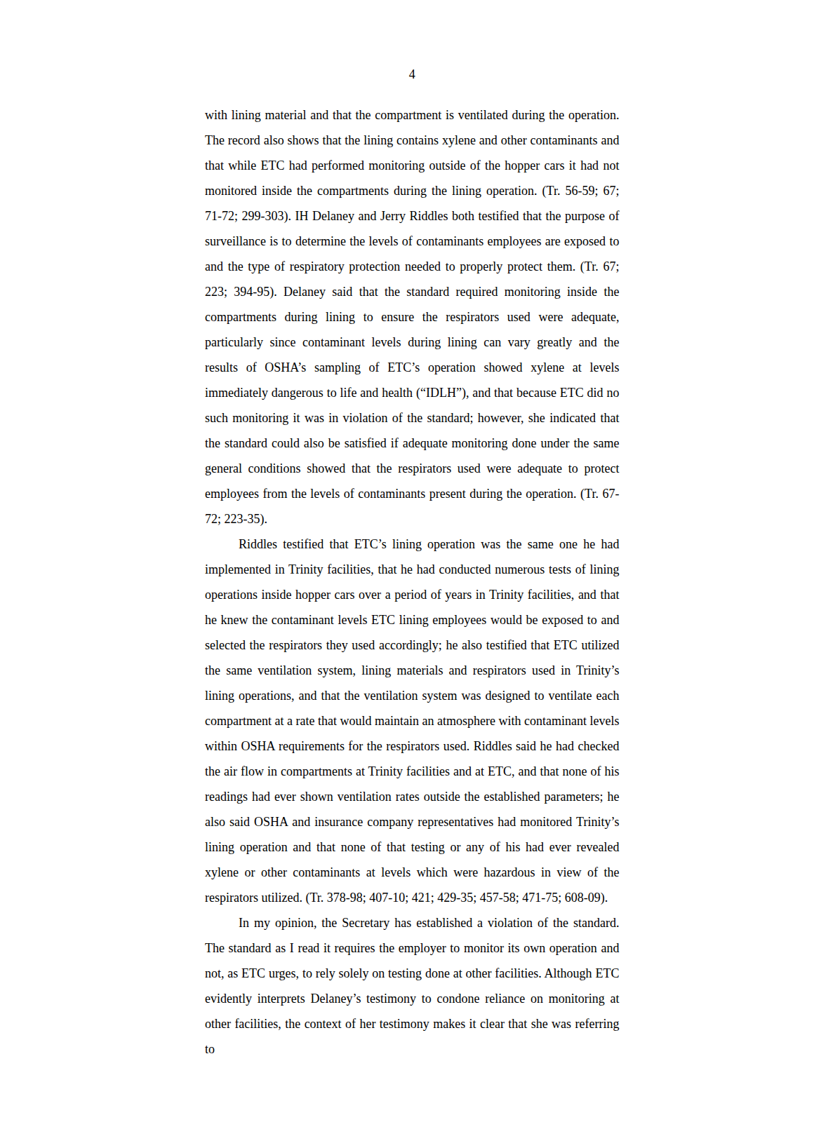4
with lining material and that the compartment is ventilated during the operation. The record also shows that the lining contains xylene and other contaminants and that while ETC had performed monitoring outside of the hopper cars it had not monitored inside the compartments during the lining operation. (Tr. 56-59; 67; 71-72; 299-303). IH Delaney and Jerry Riddles both testified that the purpose of surveillance is to determine the levels of contaminants employees are exposed to and the type of respiratory protection needed to properly protect them. (Tr. 67; 223; 394-95). Delaney said that the standard required monitoring inside the compartments during lining to ensure the respirators used were adequate, particularly since contaminant levels during lining can vary greatly and the results of OSHA’s sampling of ETC’s operation showed xylene at levels immediately dangerous to life and health (“IDLH”), and that because ETC did no such monitoring it was in violation of the standard; however, she indicated that the standard could also be satisfied if adequate monitoring done under the same general conditions showed that the respirators used were adequate to protect employees from the levels of contaminants present during the operation. (Tr. 67-72; 223-35).
Riddles testified that ETC’s lining operation was the same one he had implemented in Trinity facilities, that he had conducted numerous tests of lining operations inside hopper cars over a period of years in Trinity facilities, and that he knew the contaminant levels ETC lining employees would be exposed to and selected the respirators they used accordingly; he also testified that ETC utilized the same ventilation system, lining materials and respirators used in Trinity’s lining operations, and that the ventilation system was designed to ventilate each compartment at a rate that would maintain an atmosphere with contaminant levels within OSHA requirements for the respirators used. Riddles said he had checked the air flow in compartments at Trinity facilities and at ETC, and that none of his readings had ever shown ventilation rates outside the established parameters; he also said OSHA and insurance company representatives had monitored Trinity’s lining operation and that none of that testing or any of his had ever revealed xylene or other contaminants at levels which were hazardous in view of the respirators utilized. (Tr. 378-98; 407-10; 421; 429-35; 457-58; 471-75; 608-09).
In my opinion, the Secretary has established a violation of the standard. The standard as I read it requires the employer to monitor its own operation and not, as ETC urges, to rely solely on testing done at other facilities. Although ETC evidently interprets Delaney’s testimony to condone reliance on monitoring at other facilities, the context of her testimony makes it clear that she was referring to